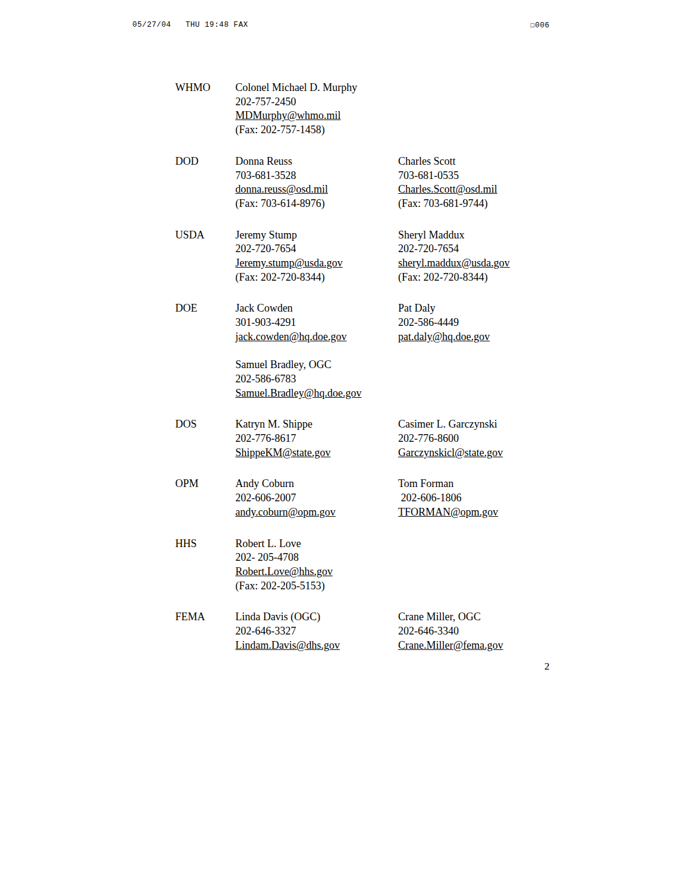05/27/04 THU 19:48 FAX ☐006
| WHMO | Colonel Michael D. Murphy 202-757-2450 MDMurphy@whmo.mil (Fax: 202-757-1458) | |
| DOD | Donna Reuss 703-681-3528 donna.reuss@osd.mil (Fax: 703-614-8976) | Charles Scott 703-681-0535 Charles.Scott@osd.mil (Fax: 703-681-9744) |
| USDA | Jeremy Stump 202-720-7654 Jeremy.stump@usda.gov (Fax: 202-720-8344) | Sheryl Maddux 202-720-7654 sheryl.maddux@usda.gov (Fax: 202-720-8344) |
| DOE | Jack Cowden 301-903-4291 jack.cowden@hq.doe.gov Samuel Bradley, OGC 202-586-6783 Samuel.Bradley@hq.doe.gov | Pat Daly 202-586-4449 pat.daly@hq.doe.gov |
| DOS | Katryn M. Shippe 202-776-8617 ShippeKM@state.gov | Casimer L. Garczynski 202-776-8600 Garczynskicl@state.gov |
| OPM | Andy Coburn 202-606-2007 andy.coburn@opm.gov | Tom Forman 202-606-1806 TFORMAN@opm.gov |
| HHS | Robert L. Love 202- 205-4708 Robert.Love@hhs.gov (Fax: 202-205-5153) | |
| FEMA | Linda Davis (OGC) 202-646-3327 Lindam.Davis@dhs.gov | Crane Miller, OGC 202-646-3340 Crane.Miller@fema.gov |
2